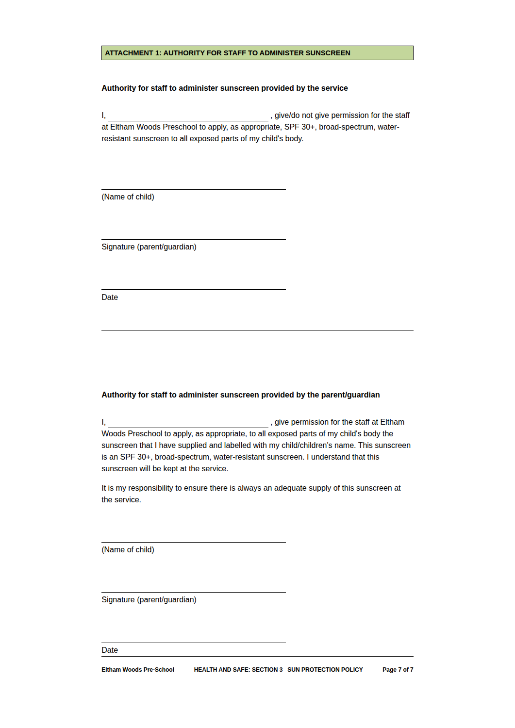ATTACHMENT 1: AUTHORITY FOR STAFF TO ADMINISTER SUNSCREEN
Authority for staff to administer sunscreen provided by the service
I, , give/do not give permission for the staff at Eltham Woods Preschool to apply, as appropriate, SPF 30+, broad-spectrum, water-resistant sunscreen to all exposed parts of my child's body.
(Name of child)
Signature (parent/guardian)
Date
Authority for staff to administer sunscreen provided by the parent/guardian
I, , give permission for the staff at Eltham Woods Preschool to apply, as appropriate, to all exposed parts of my child's body the sunscreen that I have supplied and labelled with my child/children's name. This sunscreen is an SPF 30+, broad-spectrum, water-resistant sunscreen. I understand that this sunscreen will be kept at the service.
It is my responsibility to ensure there is always an adequate supply of this sunscreen at the service.
(Name of child)
Signature (parent/guardian)
Date
Eltham Woods Pre-School HEALTH AND SAFE: SECTION 3 SUN PROTECTION POLICY Page 7 of 7